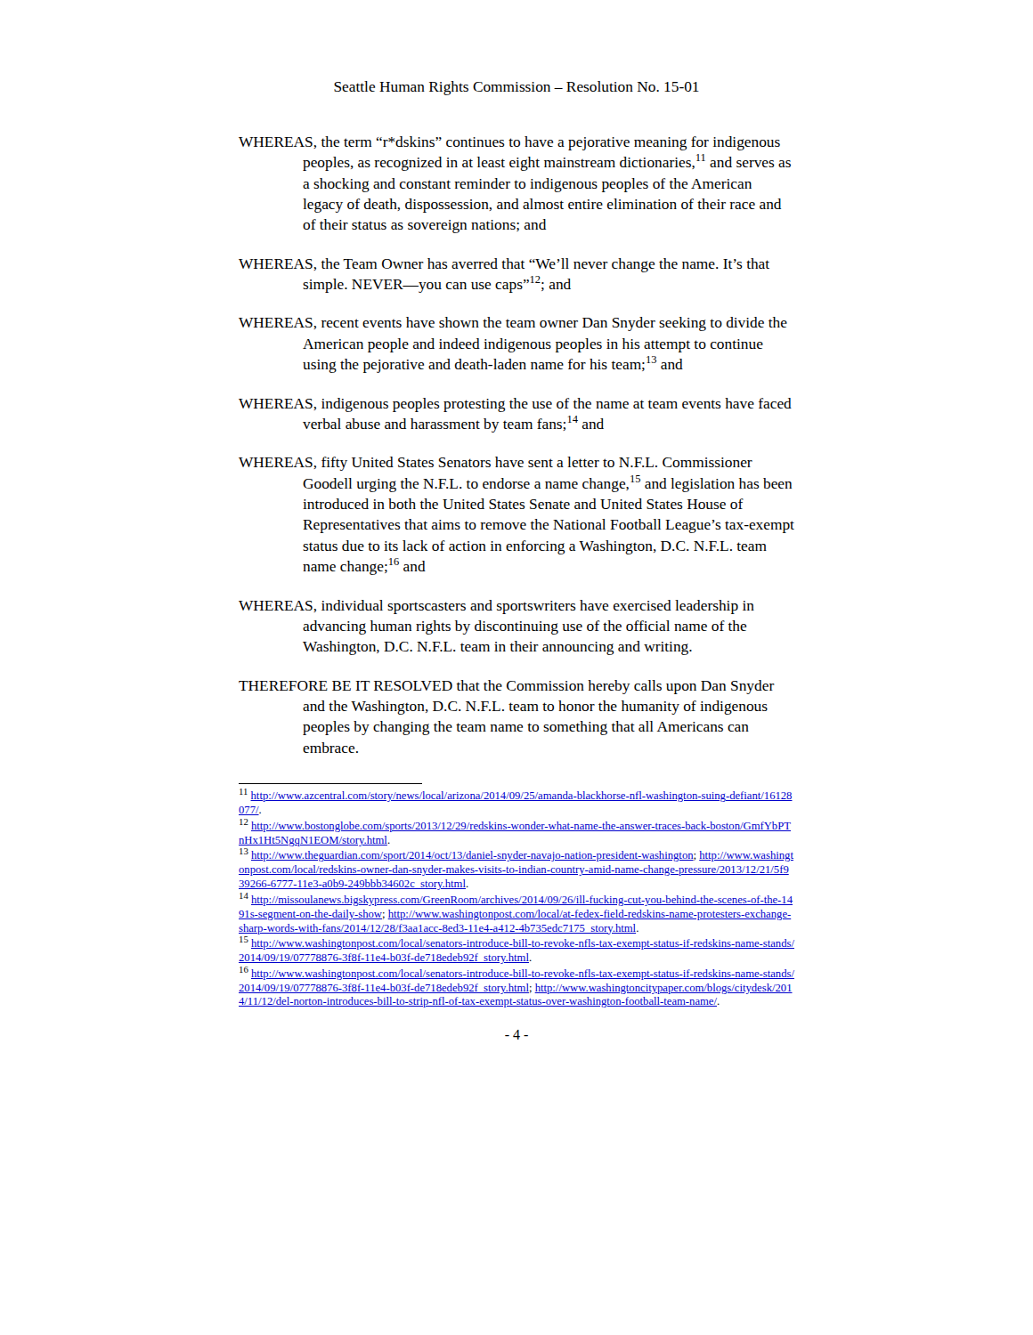Seattle Human Rights Commission – Resolution No. 15-01
WHEREAS, the term “r*dskins” continues to have a pejorative meaning for indigenous peoples, as recognized in at least eight mainstream dictionaries,11 and serves as a shocking and constant reminder to indigenous peoples of the American legacy of death, dispossession, and almost entire elimination of their race and of their status as sovereign nations; and
WHEREAS, the Team Owner has averred that “We’ll never change the name. It’s that simple. NEVER—you can use caps”12; and
WHEREAS, recent events have shown the team owner Dan Snyder seeking to divide the American people and indeed indigenous peoples in his attempt to continue using the pejorative and death-laden name for his team;13 and
WHEREAS, indigenous peoples protesting the use of the name at team events have faced verbal abuse and harassment by team fans;14 and
WHEREAS, fifty United States Senators have sent a letter to N.F.L. Commissioner Goodell urging the N.F.L. to endorse a name change,15 and legislation has been introduced in both the United States Senate and United States House of Representatives that aims to remove the National Football League’s tax-exempt status due to its lack of action in enforcing a Washington, D.C. N.F.L. team name change;16 and
WHEREAS, individual sportscasters and sportswriters have exercised leadership in advancing human rights by discontinuing use of the official name of the Washington, D.C. N.F.L. team in their announcing and writing.
THEREFORE BE IT RESOLVED that the Commission hereby calls upon Dan Snyder and the Washington, D.C. N.F.L. team to honor the humanity of indigenous peoples by changing the team name to something that all Americans can embrace.
11 http://www.azcentral.com/story/news/local/arizona/2014/09/25/amanda-blackhorse-nfl-washington-suing-defiant/16128077/.
12 http://www.bostonglobe.com/sports/2013/12/29/redskins-wonder-what-name-the-answer-traces-back-boston/GmfYbPTnHx1Ht5NgqN1EOM/story.html.
13 http://www.theguardian.com/sport/2014/oct/13/daniel-snyder-navajo-nation-president-washington; http://www.washingtonpost.com/local/redskins-owner-dan-snyder-makes-visits-to-indian-country-amid-name-change-pressure/2013/12/21/5f939266-6777-11e3-a0b9-249bbb34602c_story.html.
14 http://missoulanews.bigskypress.com/GreenRoom/archives/2014/09/26/ill-fucking-cut-you-behind-the-scenes-of-the-1491s-segment-on-the-daily-show; http://www.washingtonpost.com/local/at-fedex-field-redskins-name-protesters-exchange-sharp-words-with-fans/2014/12/28/f3aa1acc-8ed3-11e4-a412-4b735edc7175_story.html.
15 http://www.washingtonpost.com/local/senators-introduce-bill-to-revoke-nfls-tax-exempt-status-if-redskins-name-stands/2014/09/19/07778876-3f8f-11e4-b03f-de718edeb92f_story.html.
16 http://www.washingtonpost.com/local/senators-introduce-bill-to-revoke-nfls-tax-exempt-status-if-redskins-name-stands/2014/09/19/07778876-3f8f-11e4-b03f-de718edeb92f_story.html; http://www.washingtoncitypaper.com/blogs/citydesk/2014/11/12/del-norton-introduces-bill-to-strip-nfl-of-tax-exempt-status-over-washington-football-team-name/.
- 4 -